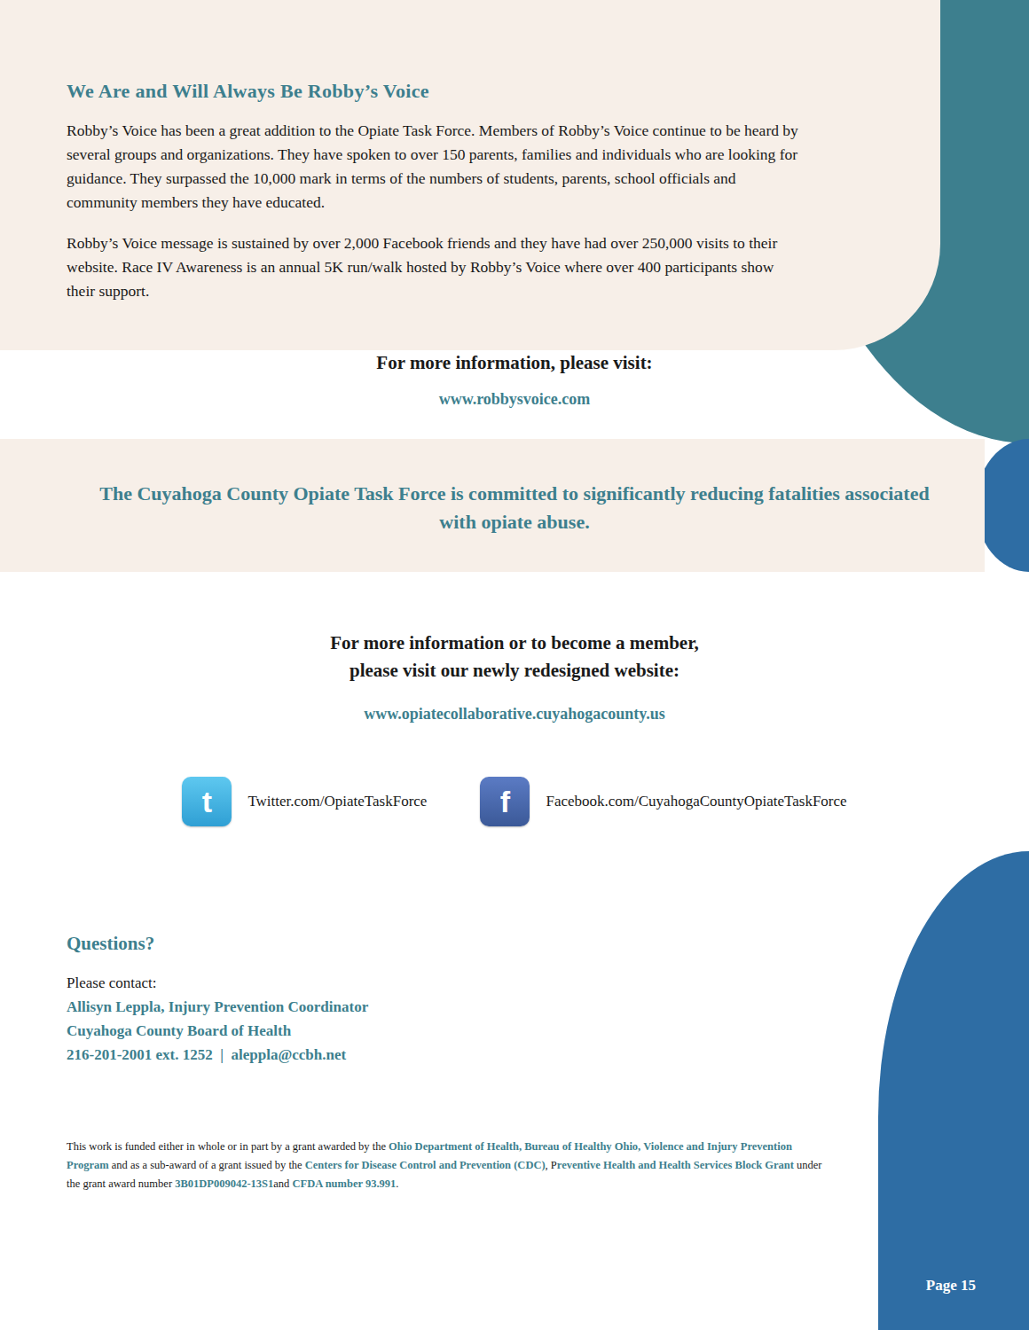We Are and Will Always Be Robby’s Voice
Robby’s Voice has been a great addition to the Opiate Task Force. Members of Robby’s Voice continue to be heard by several groups and organizations. They have spoken to over 150 parents, families and individuals who are looking for guidance. They surpassed the 10,000 mark in terms of the numbers of students, parents, school officials and community members they have educated.
Robby’s Voice message is sustained by over 2,000 Facebook friends and they have had over 250,000 visits to their website. Race IV Awareness is an annual 5K run/walk hosted by Robby’s Voice where over 400 participants show their support.
For more information, please visit:
www.robbysvoice.com
The Cuyahoga County Opiate Task Force is committed to significantly reducing fatalities associated with opiate abuse.
For more information or to become a member,
please visit our newly redesigned website:
www.opiatecollaborative.cuyahogacounty.us
t
Twitter.com/OpiateTaskForce
f
Facebook.com/CuyahogaCountyOpiateTaskForce
Questions?
Please contact:
Allisyn Leppla, Injury Prevention Coordinator
Cuyahoga County Board of Health
216-201-2001 ext. 1252 | aleppla@ccbh.net
This work is funded either in whole or in part by a grant awarded by the Ohio Department of Health, Bureau of Healthy Ohio, Violence and Injury Prevention Program and as a sub-award of a grant issued by the Centers for Disease Control and Prevention (CDC), Preventive Health and Health Services Block Grant under the grant award number 3B01DP009042-13S1and CFDA number 93.991.
Page 15